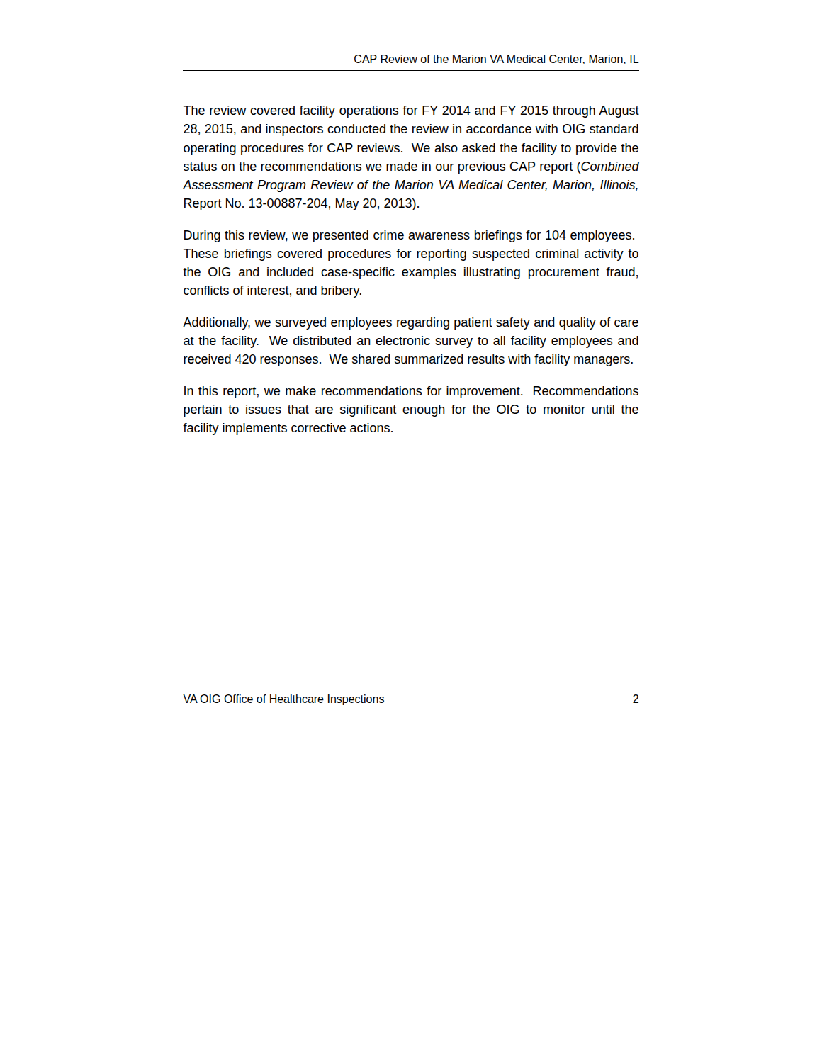CAP Review of the Marion VA Medical Center, Marion, IL
The review covered facility operations for FY 2014 and FY 2015 through August 28, 2015, and inspectors conducted the review in accordance with OIG standard operating procedures for CAP reviews. We also asked the facility to provide the status on the recommendations we made in our previous CAP report (Combined Assessment Program Review of the Marion VA Medical Center, Marion, Illinois, Report No. 13-00887-204, May 20, 2013).
During this review, we presented crime awareness briefings for 104 employees. These briefings covered procedures for reporting suspected criminal activity to the OIG and included case-specific examples illustrating procurement fraud, conflicts of interest, and bribery.
Additionally, we surveyed employees regarding patient safety and quality of care at the facility. We distributed an electronic survey to all facility employees and received 420 responses. We shared summarized results with facility managers.
In this report, we make recommendations for improvement. Recommendations pertain to issues that are significant enough for the OIG to monitor until the facility implements corrective actions.
VA OIG Office of Healthcare Inspections
2